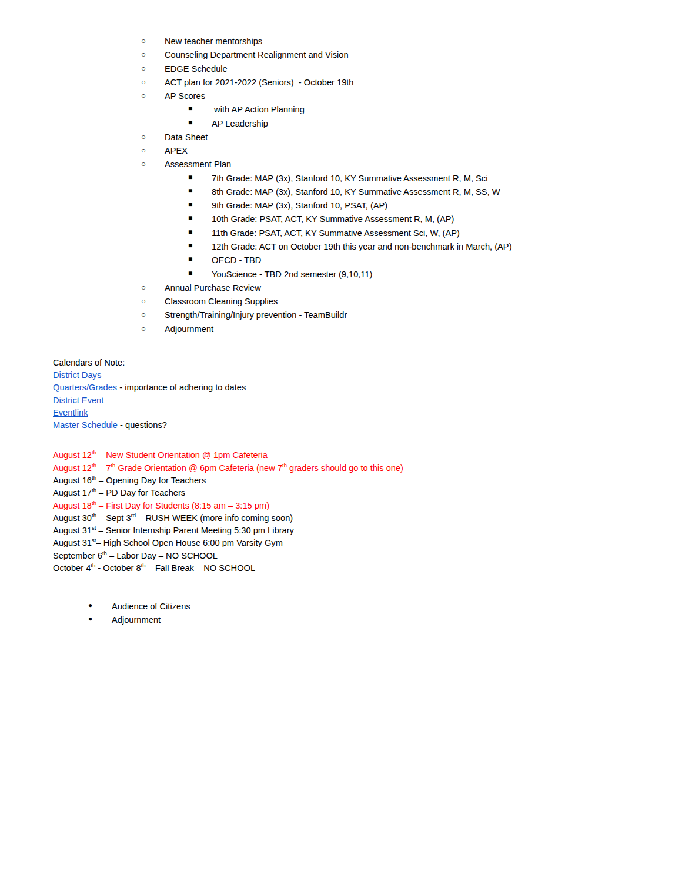New teacher mentorships
Counseling Department Realignment and Vision
EDGE Schedule
ACT plan for 2021-2022 (Seniors) - October 19th
AP Scores
with AP Action Planning
AP Leadership
Data Sheet
APEX
Assessment Plan
7th Grade: MAP (3x), Stanford 10, KY Summative Assessment R, M, Sci
8th Grade: MAP (3x), Stanford 10, KY Summative Assessment R, M, SS, W
9th Grade: MAP (3x), Stanford 10, PSAT, (AP)
10th Grade: PSAT, ACT, KY Summative Assessment R, M, (AP)
11th Grade: PSAT, ACT, KY Summative Assessment Sci, W, (AP)
12th Grade: ACT on October 19th this year and non-benchmark in March, (AP)
OECD - TBD
YouScience - TBD 2nd semester (9,10,11)
Annual Purchase Review
Classroom Cleaning Supplies
Strength/Training/Injury prevention - TeamBuildr
Adjournment
Calendars of Note:
District Days
Quarters/Grades - importance of adhering to dates
District Event
Eventlink
Master Schedule - questions?
August 12th – New Student Orientation @ 1pm Cafeteria
August 12th – 7th Grade Orientation @ 6pm Cafeteria (new 7th graders should go to this one)
August 16th – Opening Day for Teachers
August 17th – PD Day for Teachers
August 18th – First Day for Students (8:15 am – 3:15 pm)
August 30th – Sept 3rd – RUSH WEEK (more info coming soon)
August 31st – Senior Internship Parent Meeting 5:30 pm Library
August 31st– High School Open House 6:00 pm Varsity Gym
September 6th – Labor Day – NO SCHOOL
October 4th - October 8th – Fall Break – NO SCHOOL
Audience of Citizens
Adjournment